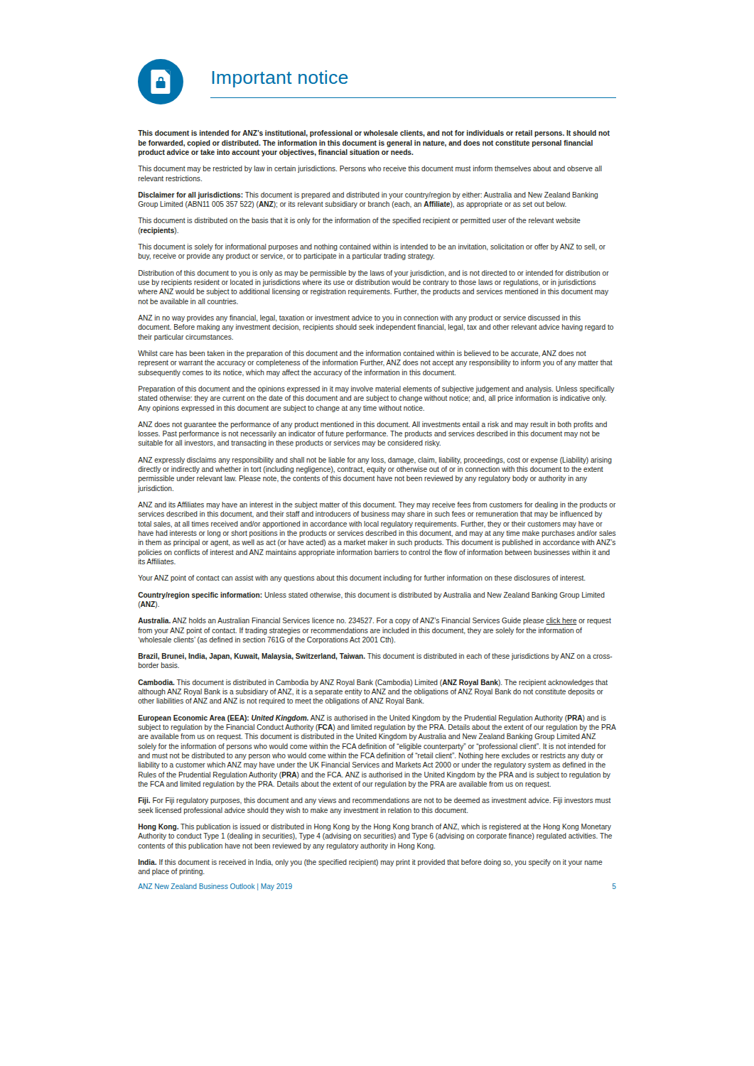Important notice
This document is intended for ANZ’s institutional, professional or wholesale clients, and not for individuals or retail persons. It should not be forwarded, copied or distributed. The information in this document is general in nature, and does not constitute personal financial product advice or take into account your objectives, financial situation or needs.
This document may be restricted by law in certain jurisdictions. Persons who receive this document must inform themselves about and observe all relevant restrictions.
Disclaimer for all jurisdictions: This document is prepared and distributed in your country/region by either: Australia and New Zealand Banking Group Limited (ABN11 005 357 522) (ANZ); or its relevant subsidiary or branch (each, an Affiliate), as appropriate or as set out below.
This document is distributed on the basis that it is only for the information of the specified recipient or permitted user of the relevant website (recipients).
This document is solely for informational purposes and nothing contained within is intended to be an invitation, solicitation or offer by ANZ to sell, or buy, receive or provide any product or service, or to participate in a particular trading strategy.
Distribution of this document to you is only as may be permissible by the laws of your jurisdiction, and is not directed to or intended for distribution or use by recipients resident or located in jurisdictions where its use or distribution would be contrary to those laws or regulations, or in jurisdictions where ANZ would be subject to additional licensing or registration requirements. Further, the products and services mentioned in this document may not be available in all countries.
ANZ in no way provides any financial, legal, taxation or investment advice to you in connection with any product or service discussed in this document. Before making any investment decision, recipients should seek independent financial, legal, tax and other relevant advice having regard to their particular circumstances.
Whilst care has been taken in the preparation of this document and the information contained within is believed to be accurate, ANZ does not represent or warrant the accuracy or completeness of the information Further, ANZ does not accept any responsibility to inform you of any matter that subsequently comes to its notice, which may affect the accuracy of the information in this document.
Preparation of this document and the opinions expressed in it may involve material elements of subjective judgement and analysis. Unless specifically stated otherwise: they are current on the date of this document and are subject to change without notice; and, all price information is indicative only. Any opinions expressed in this document are subject to change at any time without notice.
ANZ does not guarantee the performance of any product mentioned in this document. All investments entail a risk and may result in both profits and losses. Past performance is not necessarily an indicator of future performance. The products and services described in this document may not be suitable for all investors, and transacting in these products or services may be considered risky.
ANZ expressly disclaims any responsibility and shall not be liable for any loss, damage, claim, liability, proceedings, cost or expense (Liability) arising directly or indirectly and whether in tort (including negligence), contract, equity or otherwise out of or in connection with this document to the extent permissible under relevant law. Please note, the contents of this document have not been reviewed by any regulatory body or authority in any jurisdiction.
ANZ and its Affiliates may have an interest in the subject matter of this document. They may receive fees from customers for dealing in the products or services described in this document, and their staff and introducers of business may share in such fees or remuneration that may be influenced by total sales, at all times received and/or apportioned in accordance with local regulatory requirements. Further, they or their customers may have or have had interests or long or short positions in the products or services described in this document, and may at any time make purchases and/or sales in them as principal or agent, as well as act (or have acted) as a market maker in such products. This document is published in accordance with ANZ’s policies on conflicts of interest and ANZ maintains appropriate information barriers to control the flow of information between businesses within it and its Affiliates.
Your ANZ point of contact can assist with any questions about this document including for further information on these disclosures of interest.
Country/region specific information: Unless stated otherwise, this document is distributed by Australia and New Zealand Banking Group Limited (ANZ).
Australia. ANZ holds an Australian Financial Services licence no. 234527. For a copy of ANZ’s Financial Services Guide please click here or request from your ANZ point of contact. If trading strategies or recommendations are included in this document, they are solely for the information of ‘wholesale clients’ (as defined in section 761G of the Corporations Act 2001 Cth).
Brazil, Brunei, India, Japan, Kuwait, Malaysia, Switzerland, Taiwan. This document is distributed in each of these jurisdictions by ANZ on a cross-border basis.
Cambodia. This document is distributed in Cambodia by ANZ Royal Bank (Cambodia) Limited (ANZ Royal Bank). The recipient acknowledges that although ANZ Royal Bank is a subsidiary of ANZ, it is a separate entity to ANZ and the obligations of ANZ Royal Bank do not constitute deposits or other liabilities of ANZ and ANZ is not required to meet the obligations of ANZ Royal Bank.
European Economic Area (EEA): United Kingdom. ANZ is authorised in the United Kingdom by the Prudential Regulation Authority (PRA) and is subject to regulation by the Financial Conduct Authority (FCA) and limited regulation by the PRA. Details about the extent of our regulation by the PRA are available from us on request. This document is distributed in the United Kingdom by Australia and New Zealand Banking Group Limited ANZ solely for the information of persons who would come within the FCA definition of “eligible counterparty” or “professional client”. It is not intended for and must not be distributed to any person who would come within the FCA definition of “retail client”. Nothing here excludes or restricts any duty or liability to a customer which ANZ may have under the UK Financial Services and Markets Act 2000 or under the regulatory system as defined in the Rules of the Prudential Regulation Authority (PRA) and the FCA. ANZ is authorised in the United Kingdom by the PRA and is subject to regulation by the FCA and limited regulation by the PRA. Details about the extent of our regulation by the PRA are available from us on request.
Fiji. For Fiji regulatory purposes, this document and any views and recommendations are not to be deemed as investment advice. Fiji investors must seek licensed professional advice should they wish to make any investment in relation to this document.
Hong Kong. This publication is issued or distributed in Hong Kong by the Hong Kong branch of ANZ, which is registered at the Hong Kong Monetary Authority to conduct Type 1 (dealing in securities), Type 4 (advising on securities) and Type 6 (advising on corporate finance) regulated activities. The contents of this publication have not been reviewed by any regulatory authority in Hong Kong.
India. If this document is received in India, only you (the specified recipient) may print it provided that before doing so, you specify on it your name and place of printing.
ANZ New Zealand Business Outlook | May 2019
5